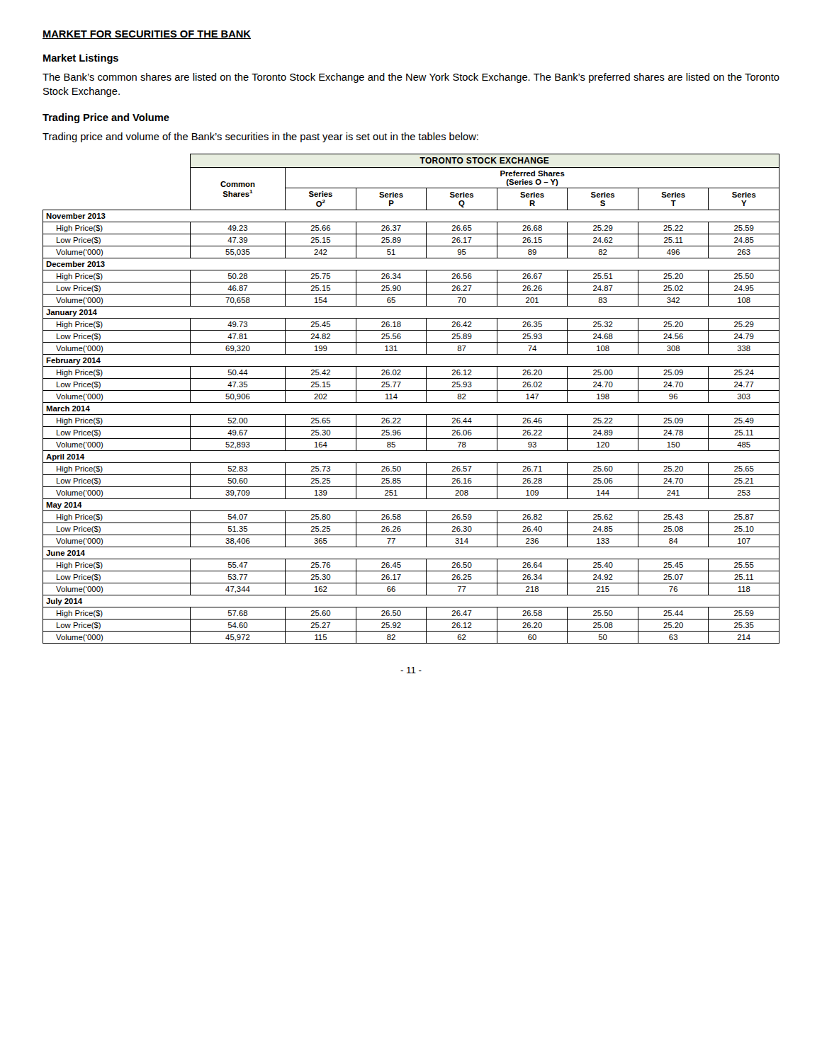MARKET FOR SECURITIES OF THE BANK
Market Listings
The Bank’s common shares are listed on the Toronto Stock Exchange and the New York Stock Exchange. The Bank’s preferred shares are listed on the Toronto Stock Exchange.
Trading Price and Volume
Trading price and volume of the Bank’s securities in the past year is set out in the tables below:
| | TORONTO STOCK EXCHANGE |
| --- | --- |
| | Common Shares 1 | Preferred Shares (Series O – Y) |
| | Series O 2 | Series P | Series Q | Series R | Series S | Series T | Series Y |
| November 2013 |
| High Price($) | 49.23 | 25.66 | 26.37 | 26.65 | 26.68 | 25.29 | 25.22 | 25.59 |
| Low Price($) | 47.39 | 25.15 | 25.89 | 26.17 | 26.15 | 24.62 | 25.11 | 24.85 |
| Volume(‘000) | 55,035 | 242 | 51 | 95 | 89 | 82 | 496 | 263 |
| December 2013 |
| High Price($) | 50.28 | 25.75 | 26.34 | 26.56 | 26.67 | 25.51 | 25.20 | 25.50 |
| Low Price($) | 46.87 | 25.15 | 25.90 | 26.27 | 26.26 | 24.87 | 25.02 | 24.95 |
| Volume(‘000) | 70,658 | 154 | 65 | 70 | 201 | 83 | 342 | 108 |
| January 2014 |
| High Price($) | 49.73 | 25.45 | 26.18 | 26.42 | 26.35 | 25.32 | 25.20 | 25.29 |
| Low Price($) | 47.81 | 24.82 | 25.56 | 25.89 | 25.93 | 24.68 | 24.56 | 24.79 |
| Volume(‘000) | 69,320 | 199 | 131 | 87 | 74 | 108 | 308 | 338 |
| February 2014 |
| High Price($) | 50.44 | 25.42 | 26.02 | 26.12 | 26.20 | 25.00 | 25.09 | 25.24 |
| Low Price($) | 47.35 | 25.15 | 25.77 | 25.93 | 26.02 | 24.70 | 24.70 | 24.77 |
| Volume(‘000) | 50,906 | 202 | 114 | 82 | 147 | 198 | 96 | 303 |
| March 2014 |
| High Price($) | 52.00 | 25.65 | 26.22 | 26.44 | 26.46 | 25.22 | 25.09 | 25.49 |
| Low Price($) | 49.67 | 25.30 | 25.96 | 26.06 | 26.22 | 24.89 | 24.78 | 25.11 |
| Volume(‘000) | 52,893 | 164 | 85 | 78 | 93 | 120 | 150 | 485 |
| April 2014 |
| High Price($) | 52.83 | 25.73 | 26.50 | 26.57 | 26.71 | 25.60 | 25.20 | 25.65 |
| Low Price($) | 50.60 | 25.25 | 25.85 | 26.16 | 26.28 | 25.06 | 24.70 | 25.21 |
| Volume(‘000) | 39,709 | 139 | 251 | 208 | 109 | 144 | 241 | 253 |
| May 2014 |
| High Price($) | 54.07 | 25.80 | 26.58 | 26.59 | 26.82 | 25.62 | 25.43 | 25.87 |
| Low Price($) | 51.35 | 25.25 | 26.26 | 26.30 | 26.40 | 24.85 | 25.08 | 25.10 |
| Volume(‘000) | 38,406 | 365 | 77 | 314 | 236 | 133 | 84 | 107 |
| June 2014 |
| High Price($) | 55.47 | 25.76 | 26.45 | 26.50 | 26.64 | 25.40 | 25.45 | 25.55 |
| Low Price($) | 53.77 | 25.30 | 26.17 | 26.25 | 26.34 | 24.92 | 25.07 | 25.11 |
| Volume(‘000) | 47,344 | 162 | 66 | 77 | 218 | 215 | 76 | 118 |
| July 2014 |
| High Price($) | 57.68 | 25.60 | 26.50 | 26.47 | 26.58 | 25.50 | 25.44 | 25.59 |
| Low Price($) | 54.60 | 25.27 | 25.92 | 26.12 | 26.20 | 25.08 | 25.20 | 25.35 |
| Volume(‘000) | 45,972 | 115 | 82 | 62 | 60 | 50 | 63 | 214 |
- 11 -